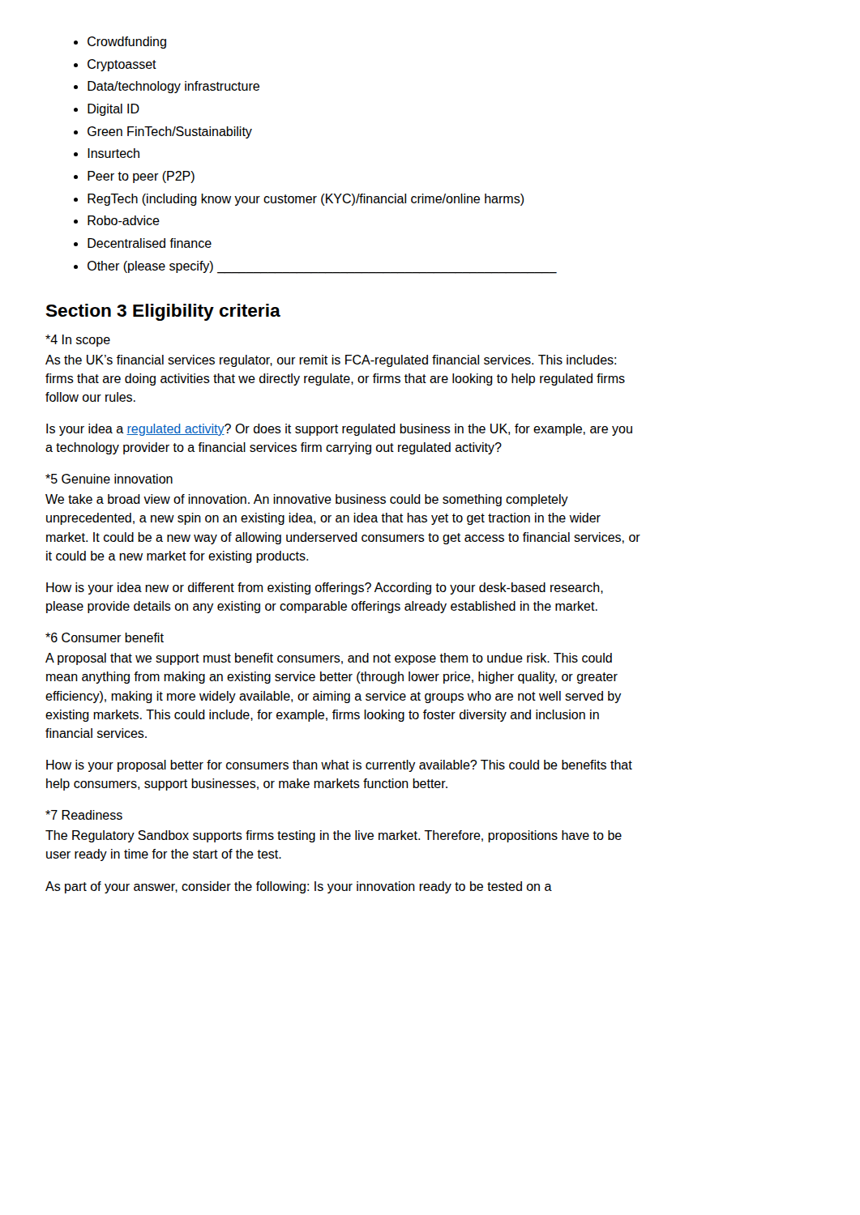Crowdfunding
Cryptoasset
Data/technology infrastructure
Digital ID
Green FinTech/Sustainability
Insurtech
Peer to peer (P2P)
RegTech (including know your customer (KYC)/financial crime/online harms)
Robo-advice
Decentralised finance
Other (please specify) _______________________________________________
Section 3 Eligibility criteria
*4 In scope
As the UK’s financial services regulator, our remit is FCA-regulated financial services. This includes: firms that are doing activities that we directly regulate, or firms that are looking to help regulated firms follow our rules.
Is your idea a regulated activity? Or does it support regulated business in the UK, for example, are you a technology provider to a financial services firm carrying out regulated activity?
*5 Genuine innovation
We take a broad view of innovation. An innovative business could be something completely unprecedented, a new spin on an existing idea, or an idea that has yet to get traction in the wider market. It could be a new way of allowing underserved consumers to get access to financial services, or it could be a new market for existing products.
How is your idea new or different from existing offerings? According to your desk-based research, please provide details on any existing or comparable offerings already established in the market.
*6 Consumer benefit
A proposal that we support must benefit consumers, and not expose them to undue risk. This could mean anything from making an existing service better (through lower price, higher quality, or greater efficiency), making it more widely available, or aiming a service at groups who are not well served by existing markets. This could include, for example, firms looking to foster diversity and inclusion in financial services.
How is your proposal better for consumers than what is currently available? This could be benefits that help consumers, support businesses, or make markets function better.
*7 Readiness
The Regulatory Sandbox supports firms testing in the live market. Therefore, propositions have to be user ready in time for the start of the test.
As part of your answer, consider the following: Is your innovation ready to be tested on a